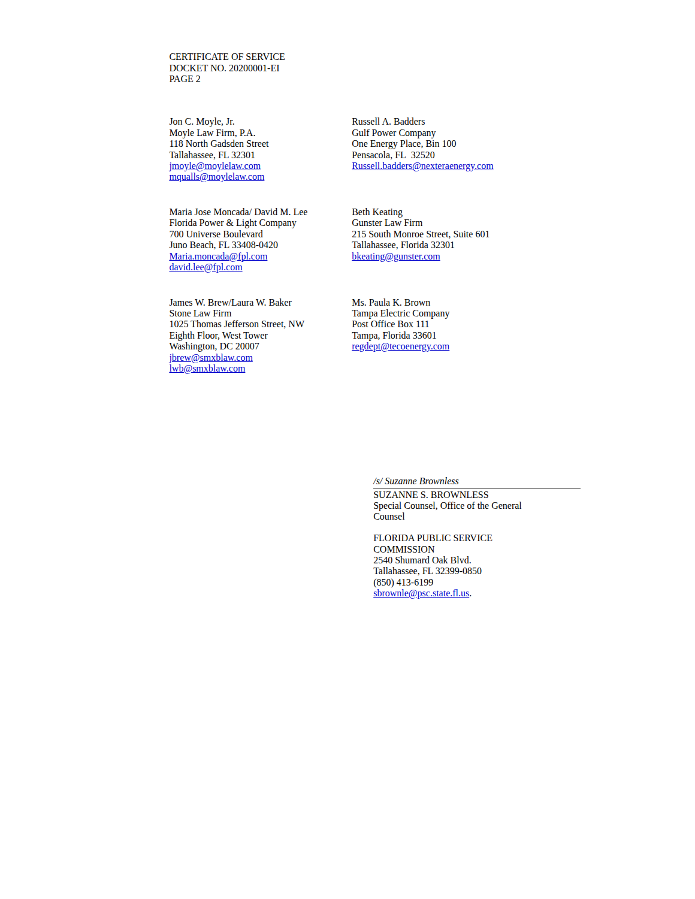CERTIFICATE OF SERVICE
DOCKET NO. 20200001-EI
PAGE 2
| Jon C. Moyle, Jr. Moyle Law Firm, P.A. 118 North Gadsden Street Tallahassee, FL 32301 jmoyle@moylelaw.com mqualls@moylelaw.com | Russell A. Badders Gulf Power Company One Energy Place, Bin 100 Pensacola, FL 32520 Russell.badders@nexteraenergy.com |
| Maria Jose Moncada/ David M. Lee Florida Power & Light Company 700 Universe Boulevard Juno Beach, FL 33408-0420 Maria.moncada@fpl.com david.lee@fpl.com | Beth Keating Gunster Law Firm 215 South Monroe Street, Suite 601 Tallahassee, Florida 32301 bkeating@gunster.com |
| James W. Brew/Laura W. Baker Stone Law Firm 1025 Thomas Jefferson Street, NW Eighth Floor, West Tower Washington, DC 20007 jbrew@smxblaw.com lwb@smxblaw.com | Ms. Paula K. Brown Tampa Electric Company Post Office Box 111 Tampa, Florida 33601 regdept@tecoenergy.com |
/s/ Suzanne Brownless
SUZANNE S. BROWNLESS
Special Counsel, Office of the General Counsel
FLORIDA PUBLIC SERVICE COMMISSION
2540 Shumard Oak Blvd.
Tallahassee, FL 32399-0850
(850) 413-6199
sbrownle@psc.state.fl.us.